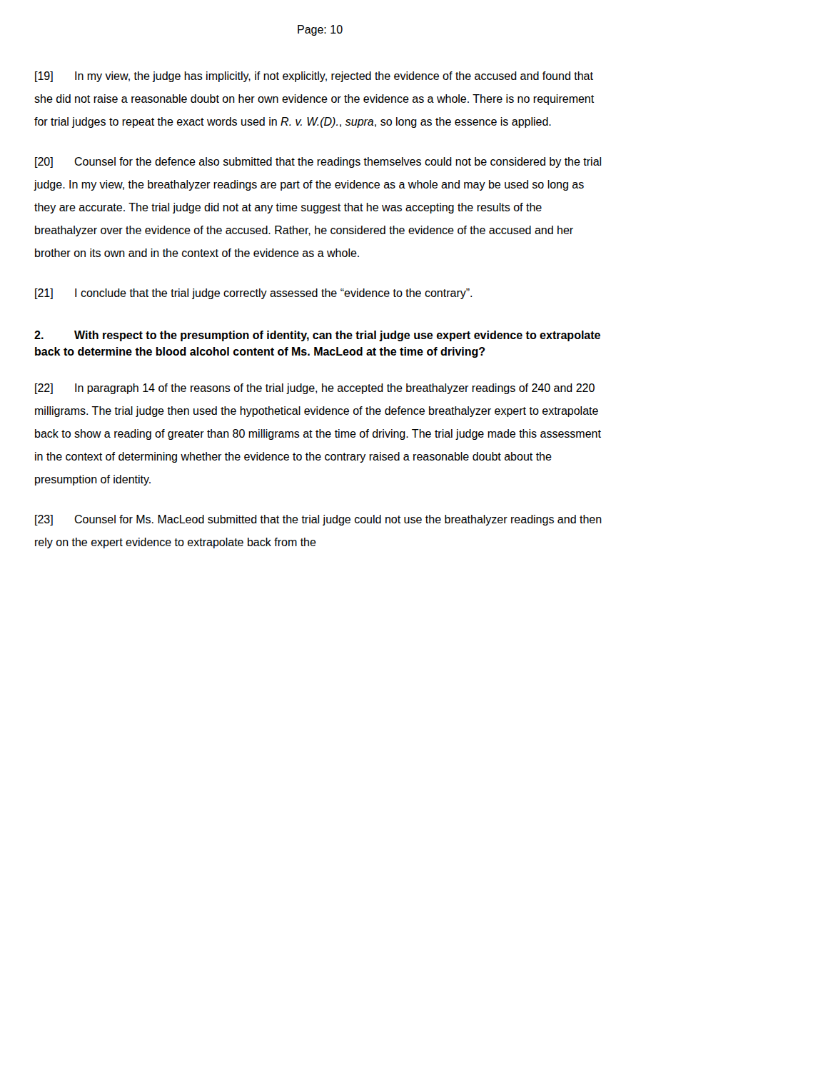Page: 10
[19] In my view, the judge has implicitly, if not explicitly, rejected the evidence of the accused and found that she did not raise a reasonable doubt on her own evidence or the evidence as a whole. There is no requirement for trial judges to repeat the exact words used in R. v. W.(D)., supra, so long as the essence is applied.
[20] Counsel for the defence also submitted that the readings themselves could not be considered by the trial judge. In my view, the breathalyzer readings are part of the evidence as a whole and may be used so long as they are accurate. The trial judge did not at any time suggest that he was accepting the results of the breathalyzer over the evidence of the accused. Rather, he considered the evidence of the accused and her brother on its own and in the context of the evidence as a whole.
[21] I conclude that the trial judge correctly assessed the “evidence to the contrary”.
2. With respect to the presumption of identity, can the trial judge use expert evidence to extrapolate back to determine the blood alcohol content of Ms. MacLeod at the time of driving?
[22] In paragraph 14 of the reasons of the trial judge, he accepted the breathalyzer readings of 240 and 220 milligrams. The trial judge then used the hypothetical evidence of the defence breathalyzer expert to extrapolate back to show a reading of greater than 80 milligrams at the time of driving. The trial judge made this assessment in the context of determining whether the evidence to the contrary raised a reasonable doubt about the presumption of identity.
[23] Counsel for Ms. MacLeod submitted that the trial judge could not use the breathalyzer readings and then rely on the expert evidence to extrapolate back from the